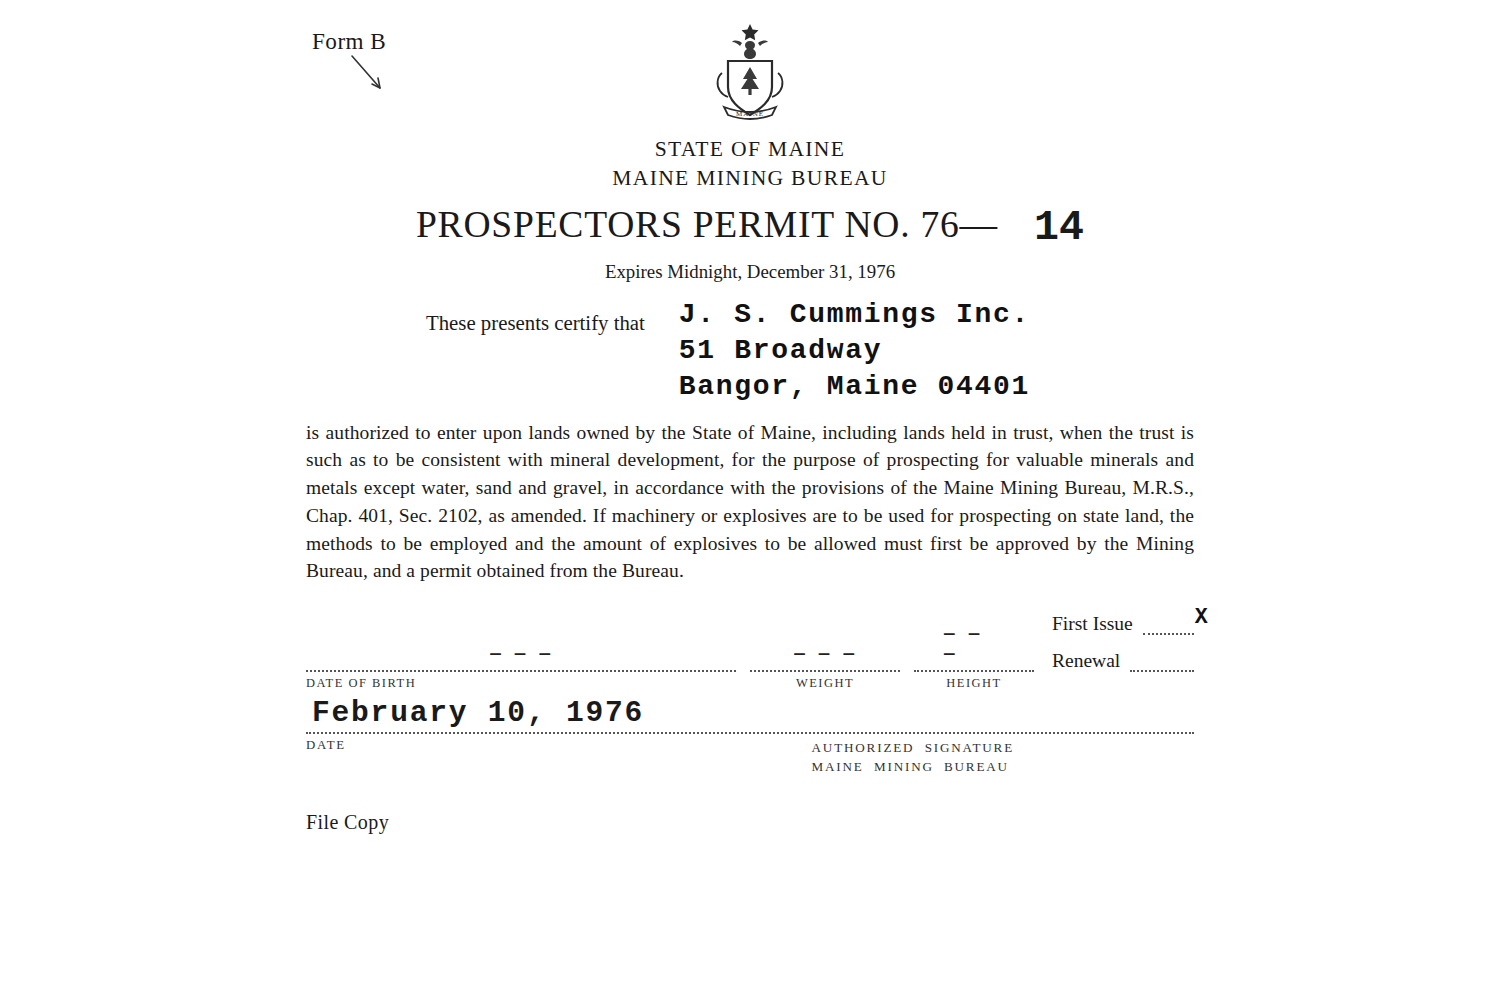Form B
MAINE
STATE OF MAINE
MAINE MINING BUREAU
PROSPECTORS PERMIT NO. 76— 14
Expires Midnight, December 31, 1976
These presents certify that
J. S. Cummings Inc. 51 Broadway Bangor, Maine 04401
is authorized to enter upon lands owned by the State of Maine, including lands held in trust, when the trust is such as to be consistent with mineral development, for the purpose of prospecting for valuable minerals and metals except water, sand and gravel, in accordance with the provisions of the Maine Mining Bureau, M.R.S., Chap. 401, Sec. 2102, as amended. If machinery or explosives are to be used for prospecting on state land, the methods to be employed and the amount of explosives to be allowed must first be approved by the Mining Bureau, and a permit obtained from the Bureau.
— — —
— — —
— — —
First Issue X
Renewal
DATE OF BIRTH
WEIGHT
HEIGHT
February 10, 1976
DATE
AUTHORIZED SIGNATURE
MAINE MINING BUREAU
File Copy